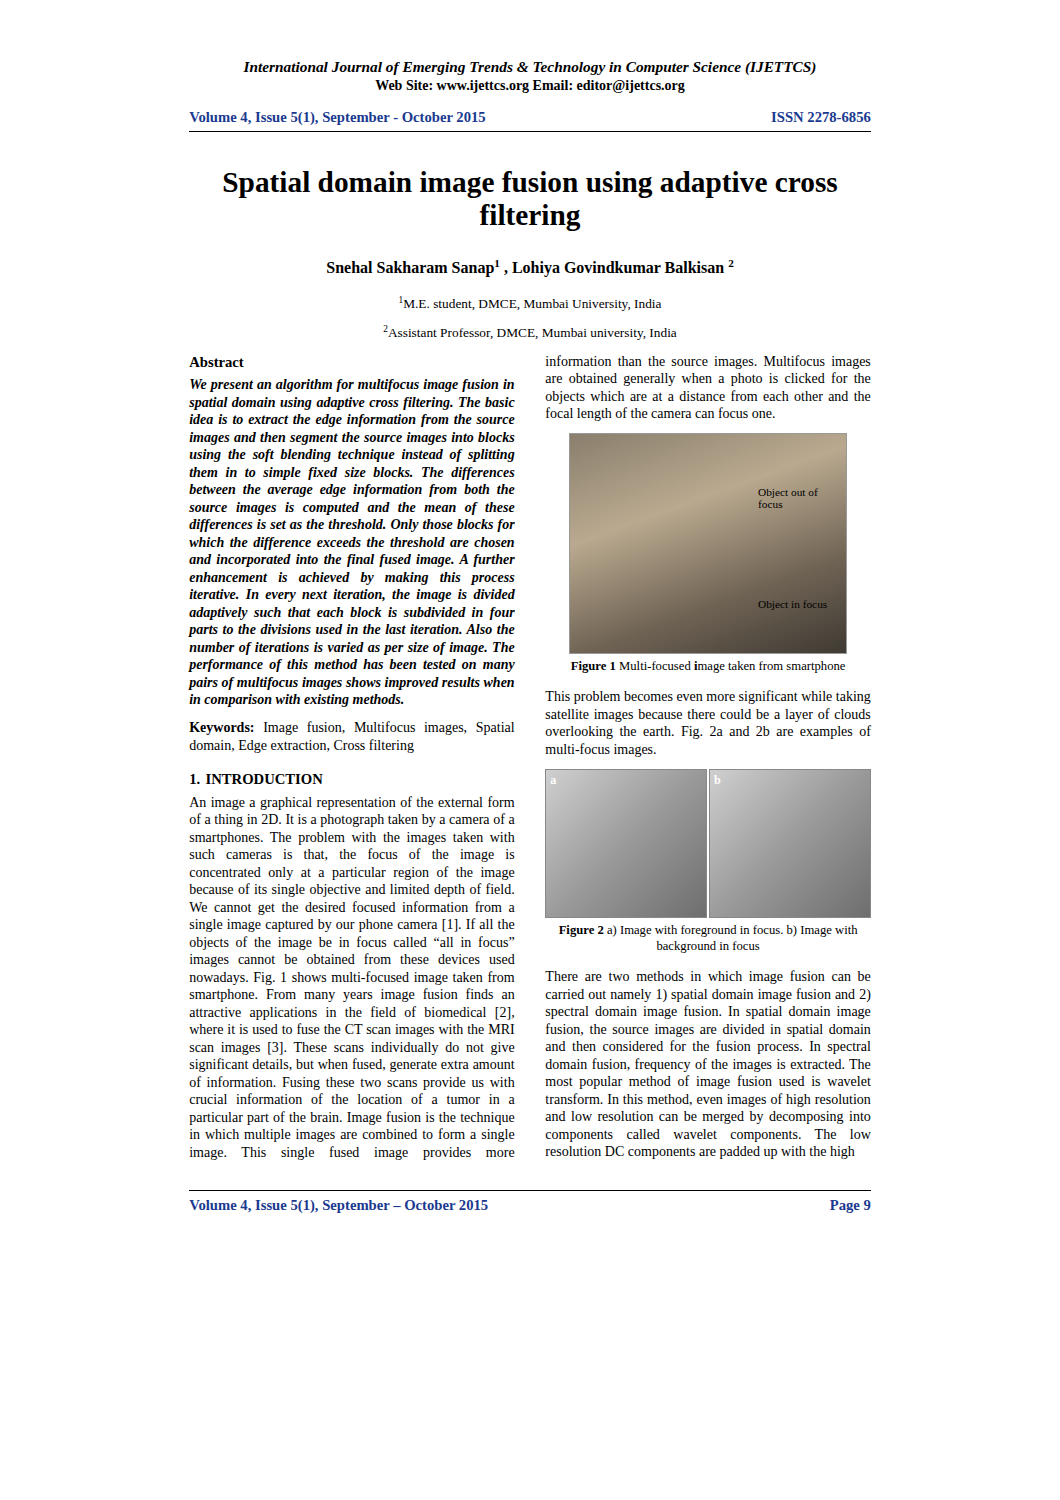International Journal of Emerging Trends & Technology in Computer Science (IJETTCS)
Web Site: www.ijettcs.org Email: editor@ijettcs.org
Volume 4, Issue 5(1), September - October 2015 ISSN 2278-6856
Spatial domain image fusion using adaptive cross filtering
Snehal Sakharam Sanap1 , Lohiya Govindkumar Balkisan 2
1M.E. student, DMCE, Mumbai University, India
2Assistant Professor, DMCE, Mumbai university, India
Abstract
We present an algorithm for multifocus image fusion in spatial domain using adaptive cross filtering. The basic idea is to extract the edge information from the source images and then segment the source images into blocks using the soft blending technique instead of splitting them in to simple fixed size blocks. The differences between the average edge information from both the source images is computed and the mean of these differences is set as the threshold. Only those blocks for which the difference exceeds the threshold are chosen and incorporated into the final fused image. A further enhancement is achieved by making this process iterative. In every next iteration, the image is divided adaptively such that each block is subdivided in four parts to the divisions used in the last iteration. Also the number of iterations is varied as per size of image. The performance of this method has been tested on many pairs of multifocus images shows improved results when in comparison with existing methods.
Keywords: Image fusion, Multifocus images, Spatial domain, Edge extraction, Cross filtering
1. INTRODUCTION
An image a graphical representation of the external form of a thing in 2D. It is a photograph taken by a camera of a smartphones. The problem with the images taken with such cameras is that, the focus of the image is concentrated only at a particular region of the image because of its single objective and limited depth of field. We cannot get the desired focused information from a single image captured by our phone camera [1]. If all the objects of the image be in focus called “all in focus” images cannot be obtained from these devices used nowadays. Fig. 1 shows multi-focused image taken from smartphone. From many years image fusion finds an attractive applications in the field of biomedical [2], where it is used to fuse the CT scan images with the MRI scan images [3]. These scans individually do not give significant details, but when fused, generate extra amount of information. Fusing these two scans provide us with crucial information of the location of a tumor in a particular part of the brain. Image fusion is the technique in which multiple images are combined to form a single image. This single fused image provides more information than the source images. Multifocus images are obtained generally when a photo is clicked for the objects which are at a distance from each other and the focal length of the camera can focus one.
Object out of
focus
Object in focus
Figure 1 Multi-focused image taken from smartphone
This problem becomes even more significant while taking satellite images because there could be a layer of clouds overlooking the earth. Fig. 2a and 2b are examples of multi-focus images.
a
b
Figure 2 a) Image with foreground in focus. b) Image with background in focus
There are two methods in which image fusion can be carried out namely 1) spatial domain image fusion and 2) spectral domain image fusion. In spatial domain image fusion, the source images are divided in spatial domain and then considered for the fusion process. In spectral domain fusion, frequency of the images is extracted. The most popular method of image fusion used is wavelet transform. In this method, even images of high resolution and low resolution can be merged by decomposing into components called wavelet components. The low resolution DC components are padded up with the high
Volume 4, Issue 5(1), September – October 2015 Page 9